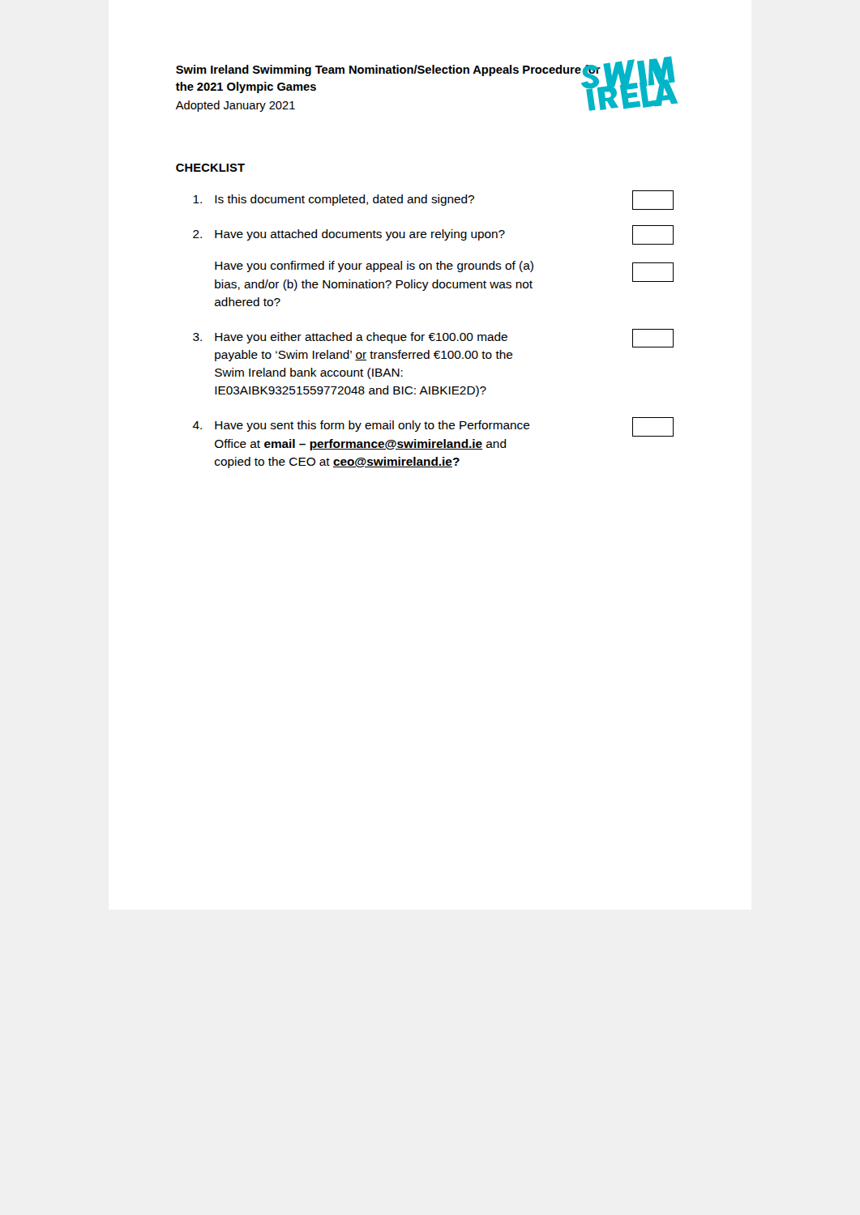Swim Ireland Swimming Team Nomination/Selection Appeals Procedure for the 2021 Olympic Games
Adopted January 2021
CHECKLIST
Is this document completed, dated and signed?
Have you attached documents you are relying upon?
Have you confirmed if your appeal is on the grounds of (a) bias, and/or (b) the Nomination? Policy document was not adhered to?
Have you either attached a cheque for €100.00 made payable to ‘Swim Ireland’ or transferred €100.00 to the Swim Ireland bank account (IBAN: IE03AIBK93251559772048 and BIC: AIBKIE2D)?
Have you sent this form by email only to the Performance Office at email – performance@swimireland.ie and copied to the CEO at ceo@swimireland.ie?